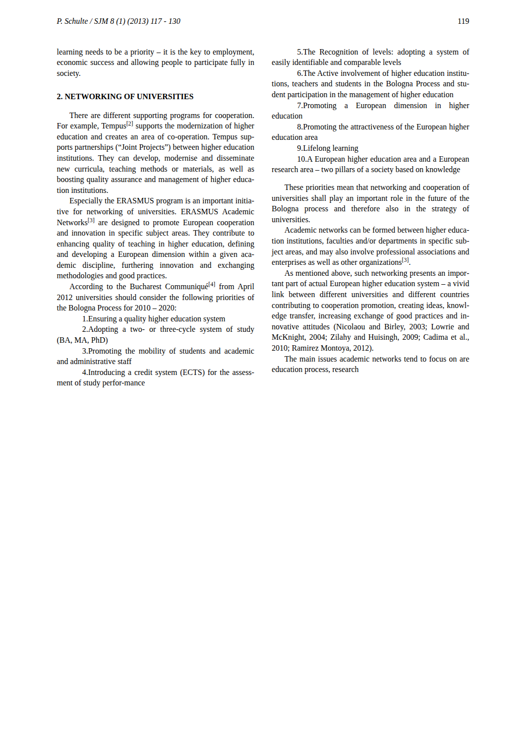P. Schulte / SJM 8 (1) (2013) 117 - 130 119
learning needs to be a priority – it is the key to employment, economic success and allowing people to participate fully in society.
2. Networking of universities
There are different supporting programs for cooperation. For example, Tempus[2] supports the modernization of higher education and creates an area of co-operation. Tempus supports partnerships (“Joint Projects”) between higher education institutions. They can develop, modernise and disseminate new curricula, teaching methods or materials, as well as boosting quality assurance and management of higher education institutions.
Especially the ERASMUS program is an important initiative for networking of universities. ERASMUS Academic Networks[3] are designed to promote European cooperation and innovation in specific subject areas. They contribute to enhancing quality of teaching in higher education, defining and developing a European dimension within a given academic discipline, furthering innovation and exchanging methodologies and good practices.
According to the Bucharest Communiqué[4] from April 2012 universities should consider the following priorities of the Bologna Process for 2010 – 2020:
1. Ensuring a quality higher education system
2. Adopting a two- or three-cycle system of study (BA, MA, PhD)
3. Promoting the mobility of students and academic and administrative staff
4. Introducing a credit system (ECTS) for the assessment of study perfor-mance
5. The Recognition of levels: adopting a system of easily identifiable and comparable levels
6. The Active involvement of higher education institutions, teachers and students in the Bologna Process and student participation in the management of higher education
7. Promoting a European dimension in higher education
8. Promoting the attractiveness of the European higher education area
9. Lifelong learning
10. A European higher education area and a European research area – two pillars of a society based on knowledge
These priorities mean that networking and cooperation of universities shall play an important role in the future of the Bologna process and therefore also in the strategy of universities.
Academic networks can be formed between higher education institutions, faculties and/or departments in specific subject areas, and may also involve professional associations and enterprises as well as other organizations[3].
As mentioned above, such networking presents an important part of actual European higher education system – a vivid link between different universities and different countries contributing to cooperation promotion, creating ideas, knowledge transfer, increasing exchange of good practices and innovative attitudes (Nicolaou and Birley, 2003; Lowrie and McKnight, 2004; Zilahy and Huisingh, 2009; Cadima et al., 2010; Ramirez Montoya, 2012).
The main issues academic networks tend to focus on are education process, research